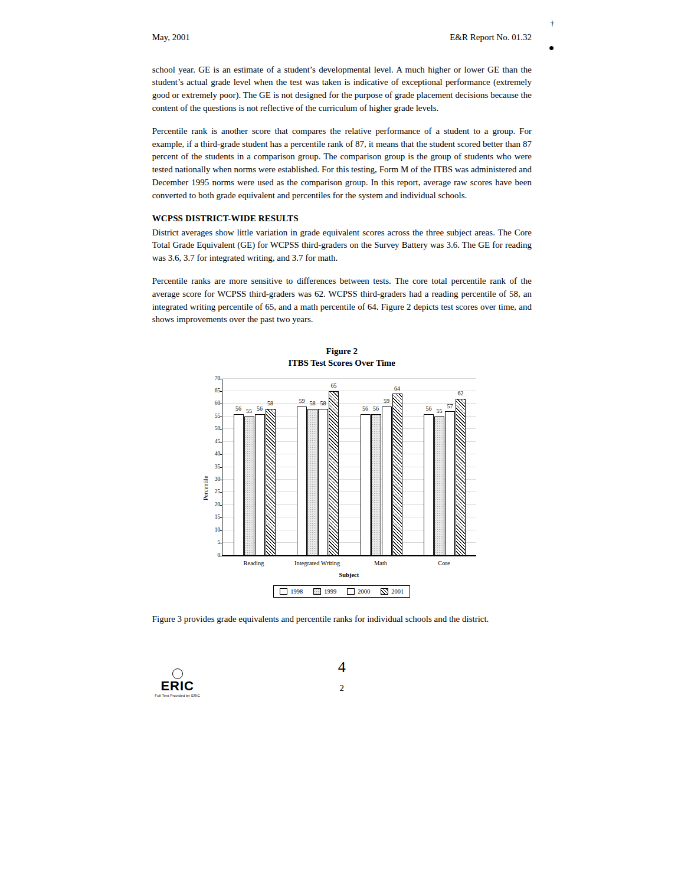† ●
May, 2001
E&R Report No. 01.32
school year. GE is an estimate of a student’s developmental level. A much higher or lower GE than the student’s actual grade level when the test was taken is indicative of exceptional performance (extremely good or extremely poor). The GE is not designed for the purpose of grade placement decisions because the content of the questions is not reflective of the curriculum of higher grade levels.
Percentile rank is another score that compares the relative performance of a student to a group. For example, if a third-grade student has a percentile rank of 87, it means that the student scored better than 87 percent of the students in a comparison group. The comparison group is the group of students who were tested nationally when norms were established. For this testing, Form M of the ITBS was administered and December 1995 norms were used as the comparison group. In this report, average raw scores have been converted to both grade equivalent and percentiles for the system and individual schools.
WCPSS DISTRICT-WIDE RESULTS
District averages show little variation in grade equivalent scores across the three subject areas. The Core Total Grade Equivalent (GE) for WCPSS third-graders on the Survey Battery was 3.6. The GE for reading was 3.6, 3.7 for integrated writing, and 3.7 for math.
Percentile ranks are more sensitive to differences between tests. The core total percentile rank of the average score for WCPSS third-graders was 62. WCPSS third-graders had a reading percentile of 58, an integrated writing percentile of 65, and a math percentile of 64. Figure 2 depicts test scores over time, and shows improvements over the past two years.
Figure 2
ITBS Test Scores Over Time
Percentile
70
65
60
55
50
45
40
35
30
25
20
15
10
5
0
56
55
56
58
59
58
58
65
56
56
59
64
56
55
57
62
Reading Integrated Writing Math Core
Subject
1998 1999 2000 2001
Figure 3 provides grade equivalents and percentile ranks for individual schools and the district.
4
2
ERIC
Full Text Provided by ERIC